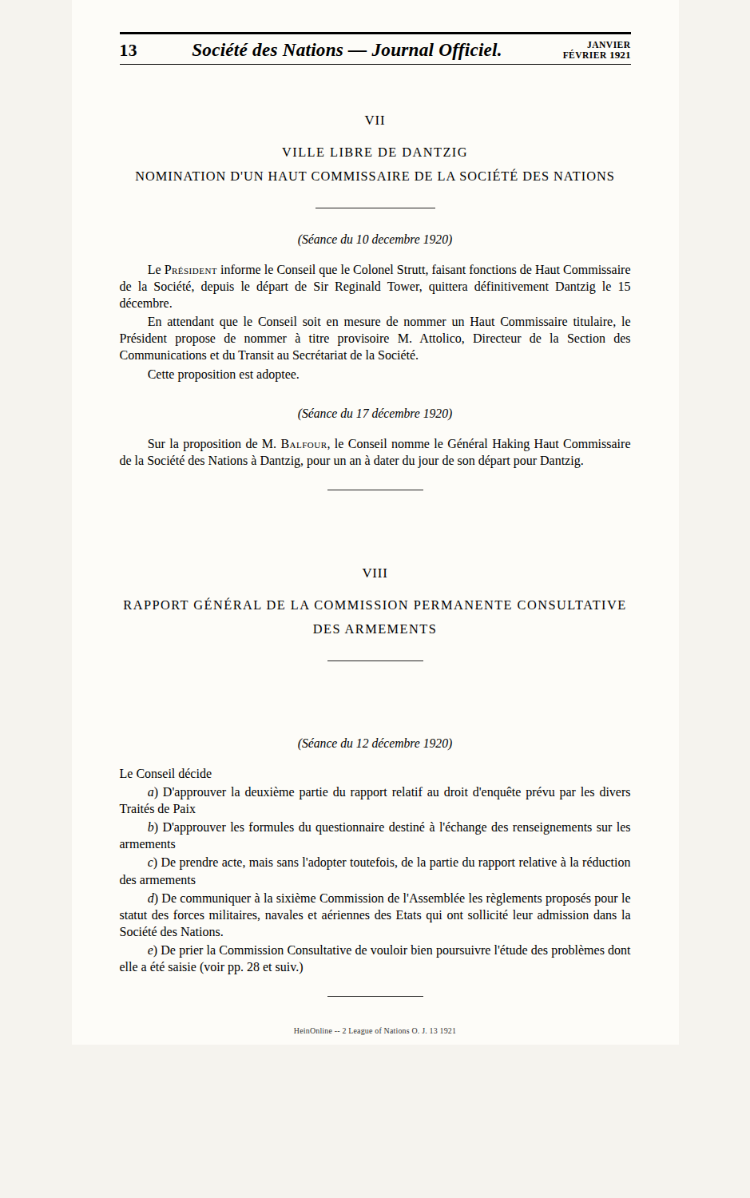13
Société des Nations — Journal Officiel.
JANVIER
FÉVRIER 1921
VII
VILLE LIBRE DE DANTZIG
NOMINATION D'UN HAUT COMMISSAIRE DE LA SOCIÉTÉ DES NATIONS
(Séance du 10 decembre 1920)
Le Président informe le Conseil que le Colonel Strutt, faisant fonctions de Haut Commissaire de la Société, depuis le départ de Sir Reginald Tower, quittera définitivement Dantzig le 15 décembre.
En attendant que le Conseil soit en mesure de nommer un Haut Commissaire titulaire, le Président propose de nommer à titre provisoire M. Attolico, Directeur de la Section des Communications et du Transit au Secrétariat de la Société.
Cette proposition est adoptee.
(Séance du 17 décembre 1920)
Sur la proposition de M. Balfour, le Conseil nomme le Général Haking Haut Commissaire de la Société des Nations à Dantzig, pour un an à dater du jour de son départ pour Dantzig.
VIII
RAPPORT GÉNÉRAL DE LA COMMISSION PERMANENTE CONSULTATIVE
DES ARMEMENTS
(Séance du 12 décembre 1920)
Le Conseil décide
a) D'approuver la deuxième partie du rapport relatif au droit d'enquête prévu par les divers Traités de Paix
b) D'approuver les formules du questionnaire destiné à l'échange des renseignements sur les armements
c) De prendre acte, mais sans l'adopter toutefois, de la partie du rapport relative à la réduction des armements
d) De communiquer à la sixième Commission de l'Assemblée les règlements proposés pour le statut des forces militaires, navales et aériennes des Etats qui ont sollicité leur admission dans la Société des Nations.
e) De prier la Commission Consultative de vouloir bien poursuivre l'étude des problèmes dont elle a été saisie (voir pp. 28 et suiv.)
HeinOnline -- 2 League of Nations O. J. 13 1921